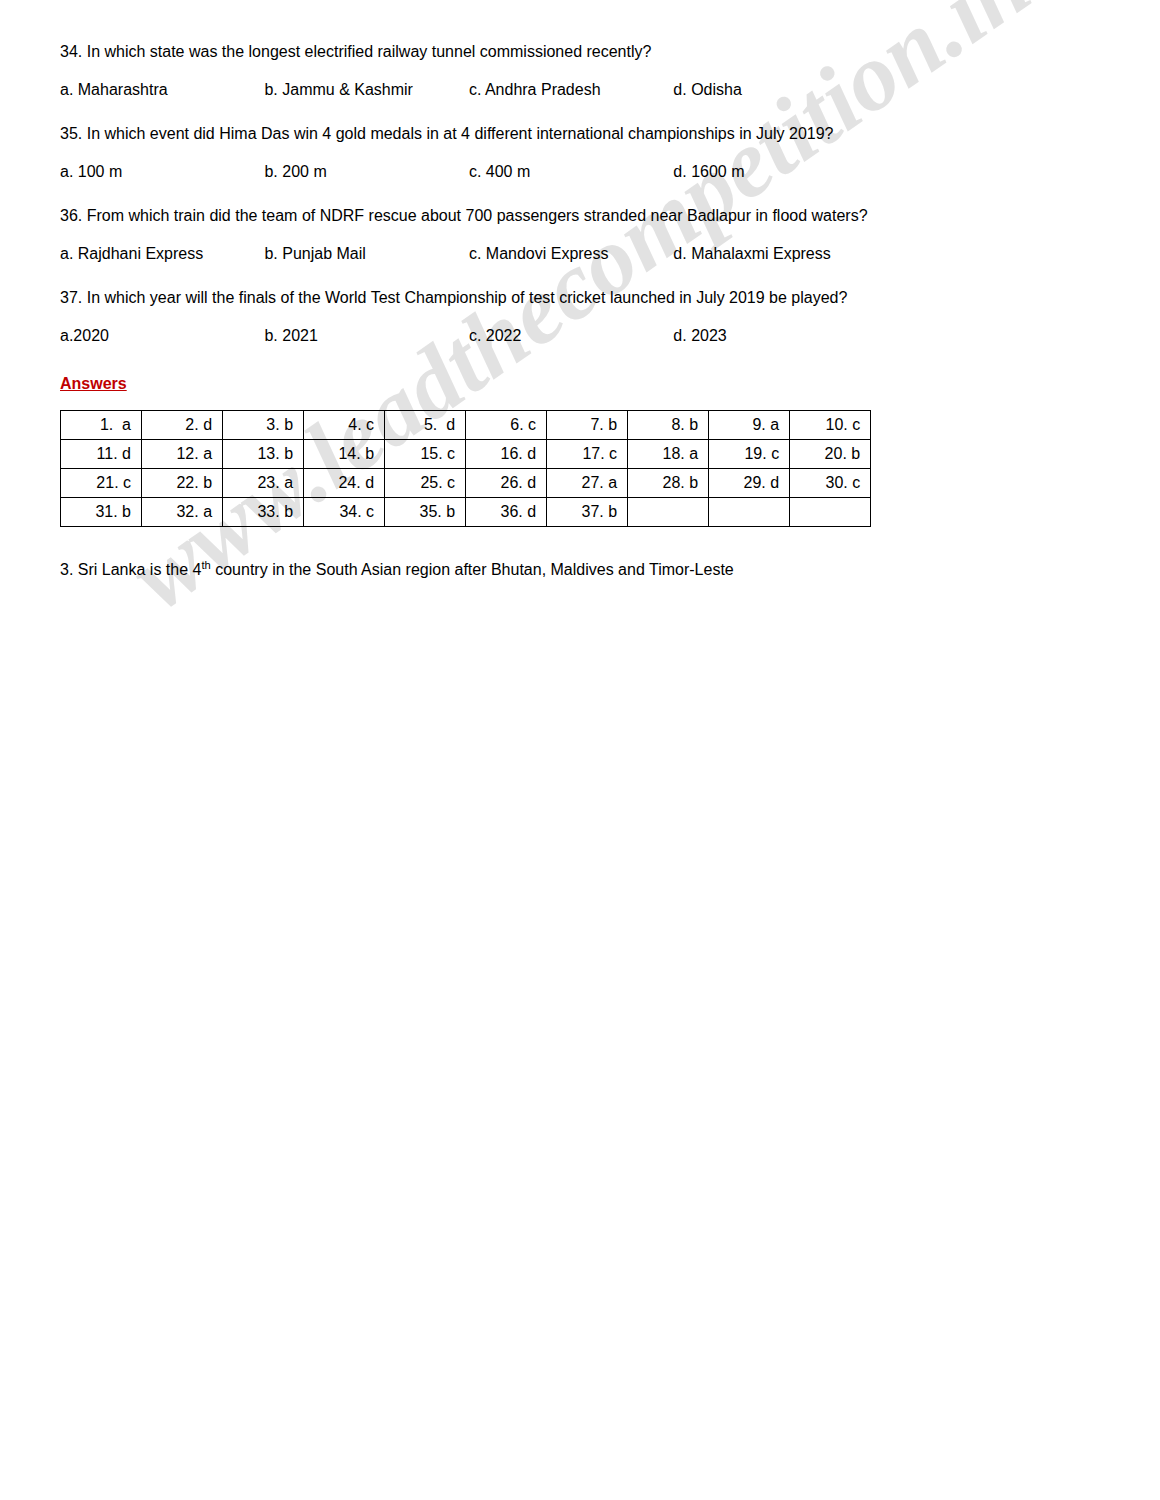www.leadthecompetition.in
34. In which state was the longest electrified railway tunnel commissioned recently?
a. Maharashtra b. Jammu & Kashmir c. Andhra Pradesh d. Odisha
35. In which event did Hima Das win 4 gold medals in at 4 different international championships in July 2019?
a. 100 m b. 200 m c. 400 m d. 1600 m
36. From which train did the team of NDRF rescue about 700 passengers stranded near Badlapur in flood waters?
a. Rajdhani Express b. Punjab Mail c. Mandovi Express d. Mahalaxmi Express
37. In which year will the finals of the World Test Championship of test cricket launched in July 2019 be played?
a.2020 b. 2021 c. 2022 d. 2023
Answers
| 1. a | 2. d | 3. b | 4. c | 5. d | 6. c | 7. b | 8. b | 9. a | 10. c |
| 11. d | 12. a | 13. b | 14. b | 15. c | 16. d | 17. c | 18. a | 19. c | 20. b |
| 21. c | 22. b | 23. a | 24. d | 25. c | 26. d | 27. a | 28. b | 29. d | 30. c |
| 31. b | 32. a | 33. b | 34. c | 35. b | 36. d | 37. b | | | |
3. Sri Lanka is the 4th country in the South Asian region after Bhutan, Maldives and Timor-Leste